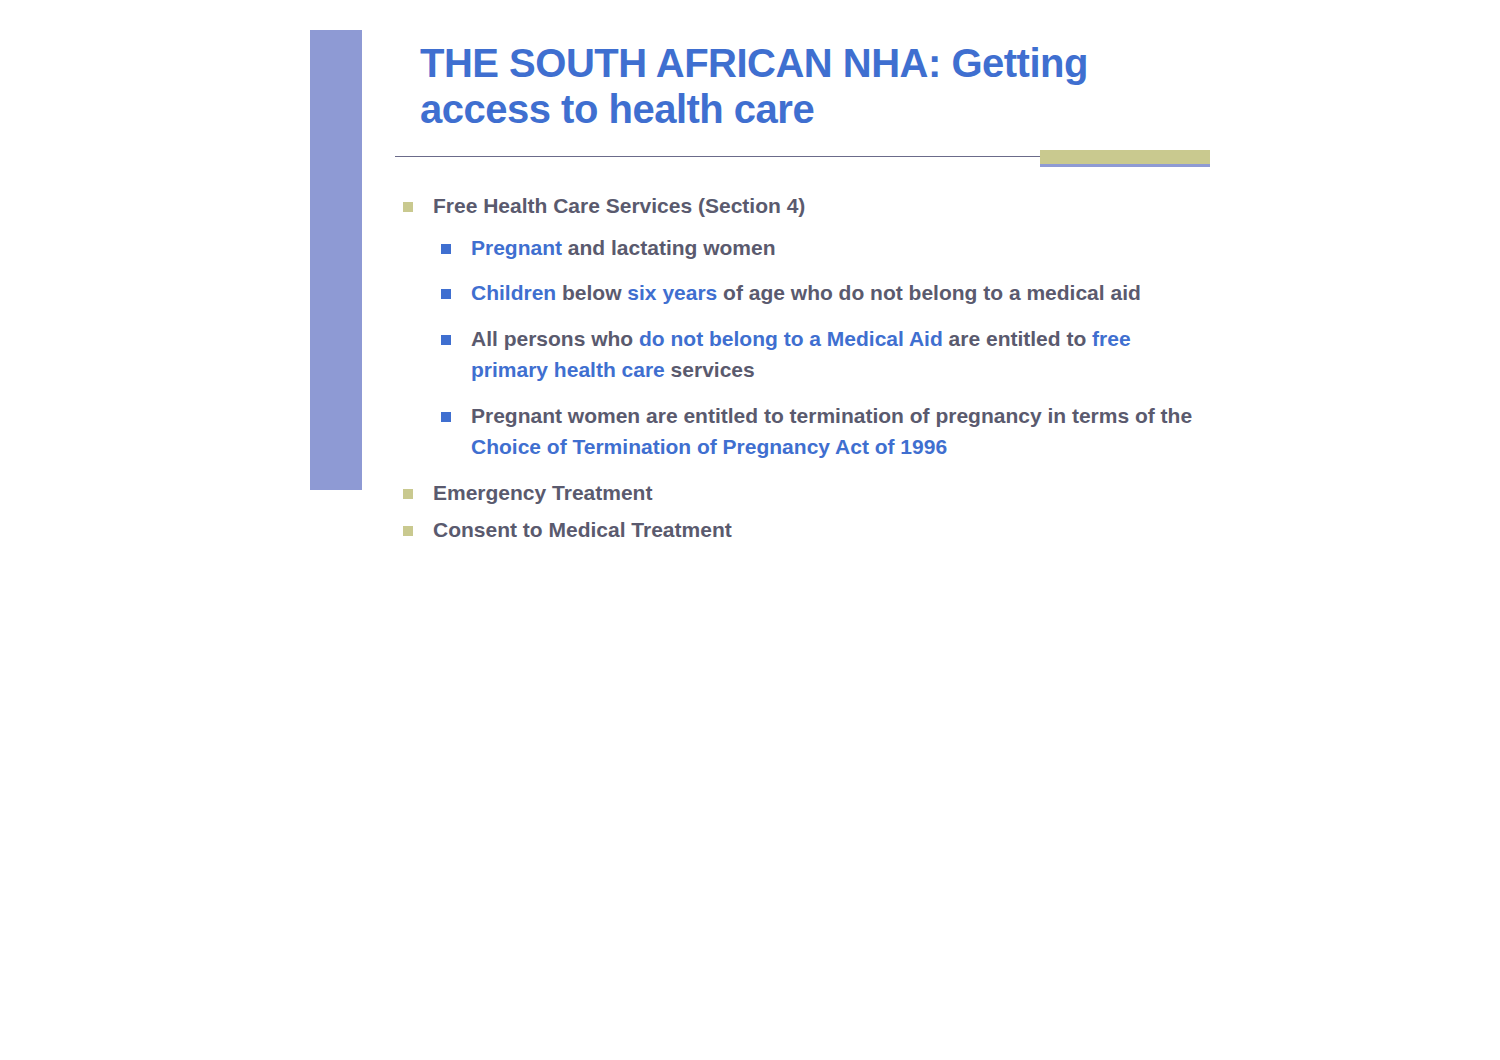THE SOUTH AFRICAN NHA: Getting access to health care
Free Health Care Services (Section 4)
Pregnant and lactating women
Children below six years of age who do not belong to a medical aid
All persons who do not belong to a Medical Aid are entitled to free primary health care services
Pregnant women are entitled to termination of pregnancy in terms of the Choice of Termination of Pregnancy Act of 1996
Emergency Treatment
Consent to Medical Treatment